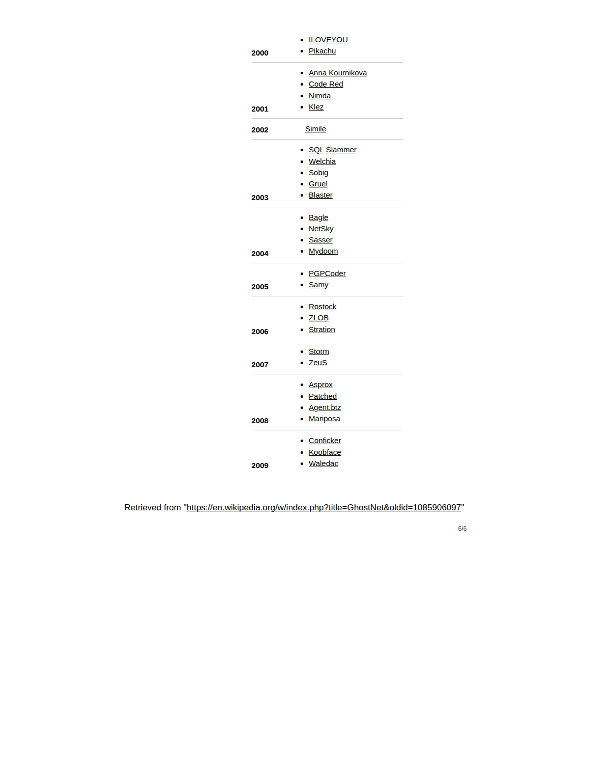| 2000 | ILOVEYOU Pikachu |
| 2001 | Anna Kournikova Code Red Nimda Klez |
| 2002 | Simile |
| 2003 | SQL Slammer Welchia Sobig Gruel Blaster |
| 2004 | Bagle NetSky Sasser Mydoom |
| 2005 | PGPCoder Samy |
| 2006 | Rostock ZLOB Stration |
| 2007 | Storm ZeuS |
| 2008 | Asprox Patched Agent.btz Mariposa |
| 2009 | Conficker Koobface Waledac |
Retrieved from "https://en.wikipedia.org/w/index.php?title=GhostNet&oldid=1085906097"
6/6